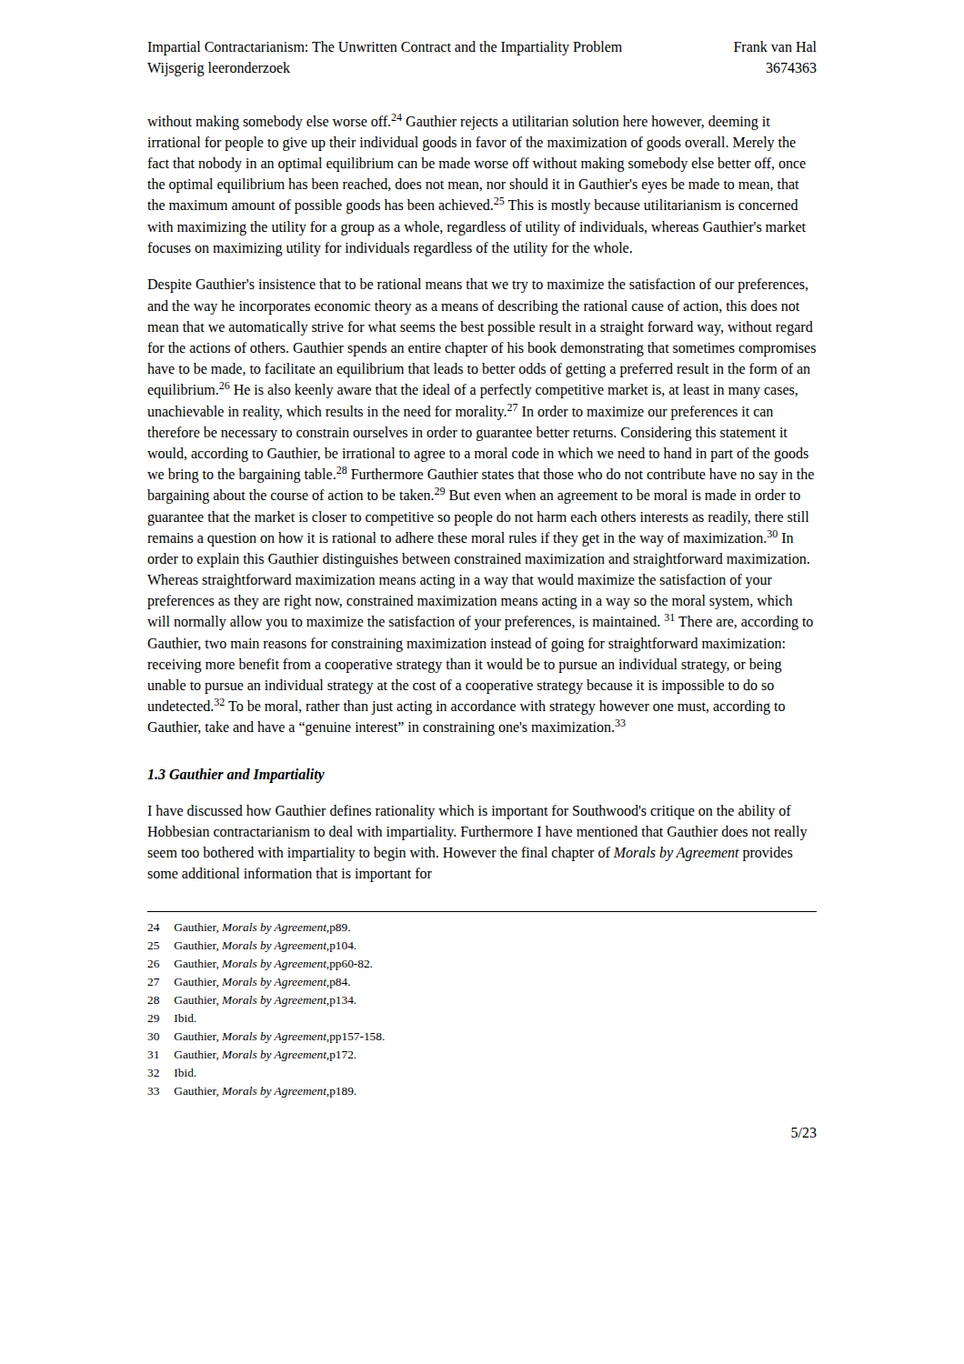Impartial Contractarianism: The Unwritten Contract and the Impartiality Problem
Wijsgerig leeronderzoek
Frank van Hal
3674363
without making somebody else worse off.24 Gauthier rejects a utilitarian solution here however, deeming it irrational for people to give up their individual goods in favor of the maximization of goods overall. Merely the fact that nobody in an optimal equilibrium can be made worse off without making somebody else better off, once the optimal equilibrium has been reached, does not mean, nor should it in Gauthier's eyes be made to mean, that the maximum amount of possible goods has been achieved.25 This is mostly because utilitarianism is concerned with maximizing the utility for a group as a whole, regardless of utility of individuals, whereas Gauthier's market focuses on maximizing utility for individuals regardless of the utility for the whole.
Despite Gauthier's insistence that to be rational means that we try to maximize the satisfaction of our preferences, and the way he incorporates economic theory as a means of describing the rational cause of action, this does not mean that we automatically strive for what seems the best possible result in a straight forward way, without regard for the actions of others. Gauthier spends an entire chapter of his book demonstrating that sometimes compromises have to be made, to facilitate an equilibrium that leads to better odds of getting a preferred result in the form of an equilibrium.26 He is also keenly aware that the ideal of a perfectly competitive market is, at least in many cases, unachievable in reality, which results in the need for morality.27 In order to maximize our preferences it can therefore be necessary to constrain ourselves in order to guarantee better returns. Considering this statement it would, according to Gauthier, be irrational to agree to a moral code in which we need to hand in part of the goods we bring to the bargaining table.28 Furthermore Gauthier states that those who do not contribute have no say in the bargaining about the course of action to be taken.29 But even when an agreement to be moral is made in order to guarantee that the market is closer to competitive so people do not harm each others interests as readily, there still remains a question on how it is rational to adhere these moral rules if they get in the way of maximization.30 In order to explain this Gauthier distinguishes between constrained maximization and straightforward maximization. Whereas straightforward maximization means acting in a way that would maximize the satisfaction of your preferences as they are right now, constrained maximization means acting in a way so the moral system, which will normally allow you to maximize the satisfaction of your preferences, is maintained. 31 There are, according to Gauthier, two main reasons for constraining maximization instead of going for straightforward maximization: receiving more benefit from a cooperative strategy than it would be to pursue an individual strategy, or being unable to pursue an individual strategy at the cost of a cooperative strategy because it is impossible to do so undetected.32 To be moral, rather than just acting in accordance with strategy however one must, according to Gauthier, take and have a “genuine interest” in constraining one's maximization.33
1.3 Gauthier and Impartiality
I have discussed how Gauthier defines rationality which is important for Southwood's critique on the ability of Hobbesian contractarianism to deal with impartiality. Furthermore I have mentioned that Gauthier does not really seem too bothered with impartiality to begin with. However the final chapter of Morals by Agreement provides some additional information that is important for
Gauthier, Morals by Agreement,p89.
Gauthier, Morals by Agreement,p104.
Gauthier, Morals by Agreement,pp60-82.
Gauthier, Morals by Agreement,p84.
Gauthier, Morals by Agreement,p134.
Ibid.
Gauthier, Morals by Agreement,pp157-158.
Gauthier, Morals by Agreement,p172.
Ibid.
Gauthier, Morals by Agreement,p189.
5/23